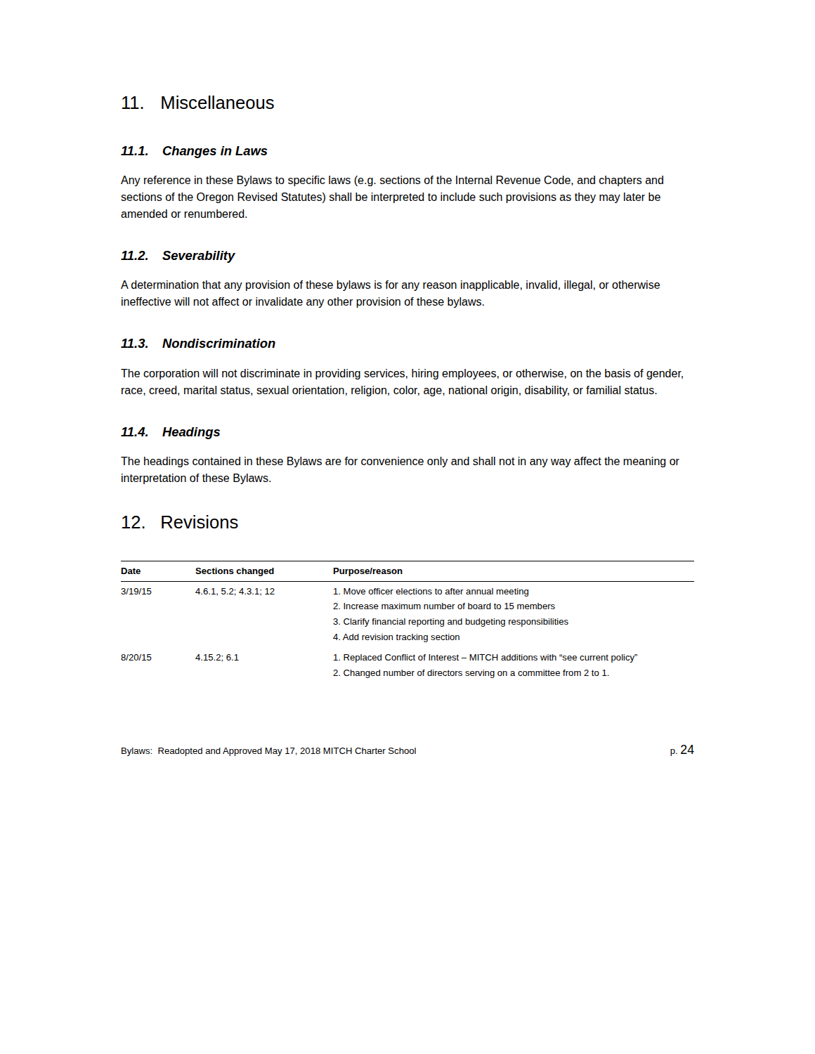11. Miscellaneous
11.1. Changes in Laws
Any reference in these Bylaws to specific laws (e.g. sections of the Internal Revenue Code, and chapters and sections of the Oregon Revised Statutes) shall be interpreted to include such provisions as they may later be amended or renumbered.
11.2. Severability
A determination that any provision of these bylaws is for any reason inapplicable, invalid, illegal, or otherwise ineffective will not affect or invalidate any other provision of these bylaws.
11.3. Nondiscrimination
The corporation will not discriminate in providing services, hiring employees, or otherwise, on the basis of gender, race, creed, marital status, sexual orientation, religion, color, age, national origin, disability, or familial status.
11.4. Headings
The headings contained in these Bylaws are for convenience only and shall not in any way affect the meaning or interpretation of these Bylaws.
12. Revisions
| Date | Sections changed | Purpose/reason |
| --- | --- | --- |
| 3/19/15 | 4.6.1, 5.2; 4.3.1; 12 | 1. Move officer elections to after annual meeting 2. Increase maximum number of board to 15 members 3. Clarify financial reporting and budgeting responsibilities 4. Add revision tracking section |
| 8/20/15 | 4.15.2; 6.1 | 1. Replaced Conflict of Interest – MITCH additions with “see current policy” 2. Changed number of directors serving on a committee from 2 to 1. |
Bylaws: Readopted and Approved May 17, 2018 MITCH Charter School p. 24